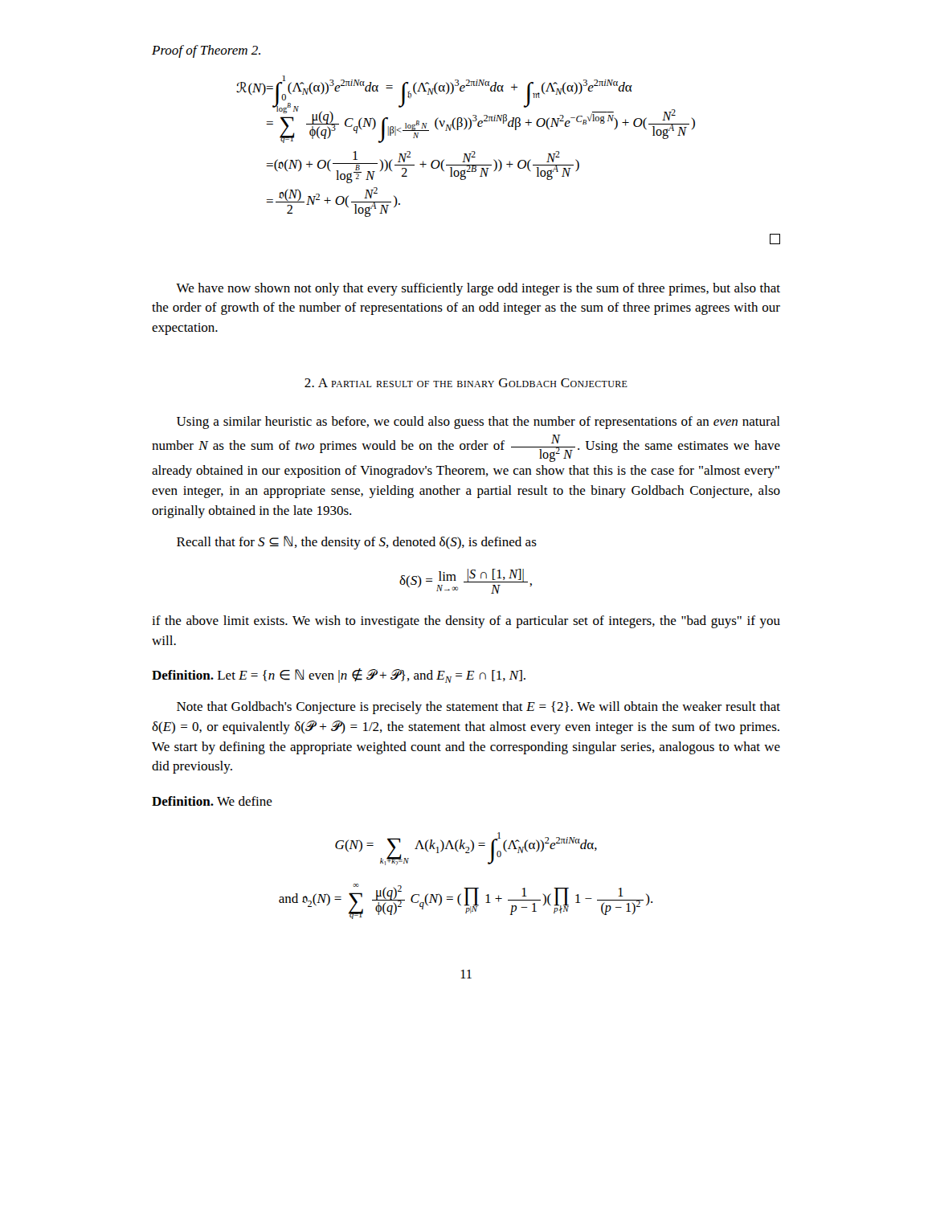Proof of Theorem 2.
| ℛ( N ) | = | ∫ 1 0 ( Λ̂ N (α)) 3 e 2π iN α d α = ∫ 𝔥 ( Λ̂ N (α)) 3 e 2π iN α d α + ∫ 𝔪 ( Λ̂ N (α)) 3 e 2π iN α d α |
| | = | log B N ∑ q =1 μ( q ) ϕ( q ) 3 C q ( N ) ∫ /β/< log B N N (ν N (β)) 3 e 2π iN β d β + O ( N 2 e − C B √ log N ) + O ( N 2 log A N ) |
| | = | ( 𝔬 ( N ) + O ( 1 log B 2 N ))( N 2 2 + O ( N 2 log 2 B N )) + O ( N 2 log A N ) |
| | = | 𝔬 ( N ) 2 N 2 + O ( N 2 log A N ). |
We have now shown not only that every sufficiently large odd integer is the sum of three primes, but also that the order of growth of the number of representations of an odd integer as the sum of three primes agrees with our expectation.
2. A partial result of the binary Goldbach Conjecture
Using a similar heuristic as before, we could also guess that the number of representations of an even natural number N as the sum of two primes would be on the order of Nlog2 N. Using the same estimates we have already obtained in our exposition of Vinogradov's Theorem, we can show that this is the case for "almost every" even integer, in an appropriate sense, yielding another a partial result to the binary Goldbach Conjecture, also originally obtained in the late 1930s.
Recall that for S ⊆ ℕ, the density of S, denoted δ(S), is defined as
δ(S) = lim N→∞ |S ∩ [1, N]|N,
if the above limit exists. We wish to investigate the density of a particular set of integers, the "bad guys" if you will.
Definition. Let E = {n ∈ ℕ even |n ∉ 𝒫 + 𝒫}, and EN = E ∩ [1, N].
Note that Goldbach's Conjecture is precisely the statement that E = {2}. We will obtain the weaker result that δ(E) = 0, or equivalently δ(𝒫 + 𝒫) = 1/2, the statement that almost every even integer is the sum of two primes. We start by defining the appropriate weighted count and the corresponding singular series, analogous to what we did previously.
Definition. We define
G(N) = x∑k1+k2=N Λ(k1)Λ(k2) = ∫10(Λ̂N(α))2e2πiNαdα,
and 𝔬2(N) = ∞∑q=1 μ(q)2 ϕ(q)2 Cq(N) = (∏p|N 1 + 1 p − 1)(∏p∤N 1 − 1(p − 1)2).
11